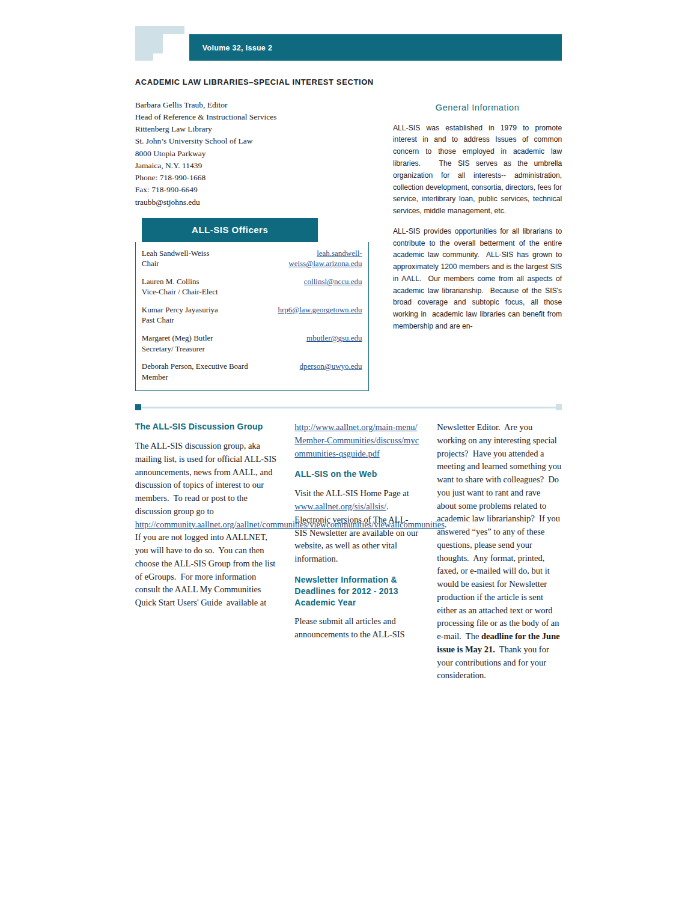Volume 32, Issue 2
ACADEMIC LAW LIBRARIES–SPECIAL INTEREST SECTION
Barbara Gellis Traub, Editor
Head of Reference & Instructional Services
Rittenberg Law Library
St. John’s University School of Law
8000 Utopia Parkway
Jamaica, N.Y. 11439
Phone: 718-990-1668
Fax: 718-990-6649
traubb@stjohns.edu
ALL-SIS Officers
| Leah Sandwell-Weiss Chair | leah.sandwell-weiss@law.arizona.edu |
| Lauren M. Collins Vice-Chair / Chair-Elect | collinsl@nccu.edu |
| Kumar Percy Jayasuriya Past Chair | hrp6@law.georgetown.edu |
| Margaret (Meg) Butler Secretary/ Treasurer | mbutler@gsu.edu |
| Deborah Person, Executive Board Member | dperson@uwyo.edu |
General Information
ALL-SIS was established in 1979 to promote interest in and to address Issues of common concern to those employed in academic law libraries. The SIS serves as the umbrella organization for all interests-- administration, collection development, consortia, directors, fees for service, interlibrary loan, public services, technical services, middle management, etc.
ALL-SIS provides opportunities for all librarians to contribute to the overall betterment of the entire academic law community. ALL-SIS has grown to approximately 1200 members and is the largest SIS in AALL. Our members come from all aspects of academic law librarianship. Because of the SIS's broad coverage and subtopic focus, all those working in academic law libraries can benefit from membership and are en-
The ALL-SIS Discussion Group
The ALL-SIS discussion group, aka mailing list, is used for official ALL-SIS announcements, news from AALL, and discussion of topics of interest to our members. To read or post to the discussion group go to http://community.aallnet.org/aallnet/communities/viewcommunities/viewallcommunities. If you are not logged into AALLNET, you will have to do so. You can then choose the ALL-SIS Group from the list of eGroups. For more information consult the AALL My Communities Quick Start Users' Guide available at
http://www.aallnet.org/main-menu/Member-Communities/discuss/mycommunities-qsguide.pdf
ALL-SIS on the Web
Visit the ALL-SIS Home Page at www.aallnet.org/sis/allsis/. Electronic versions of The ALL-SIS Newsletter are available on our website, as well as other vital information.
Newsletter Information & Deadlines for 2012 - 2013 Academic Year
Please submit all articles and announcements to the ALL-SIS
Newsletter Editor. Are you working on any interesting special projects? Have you attended a meeting and learned something you want to share with colleagues? Do you just want to rant and rave about some problems related to academic law librarianship? If you answered “yes” to any of these questions, please send your thoughts. Any format, printed, faxed, or e-mailed will do, but it would be easiest for Newsletter production if the article is sent either as an attached text or word processing file or as the body of an e-mail. The deadline for the June issue is May 21. Thank you for your contributions and for your consideration.